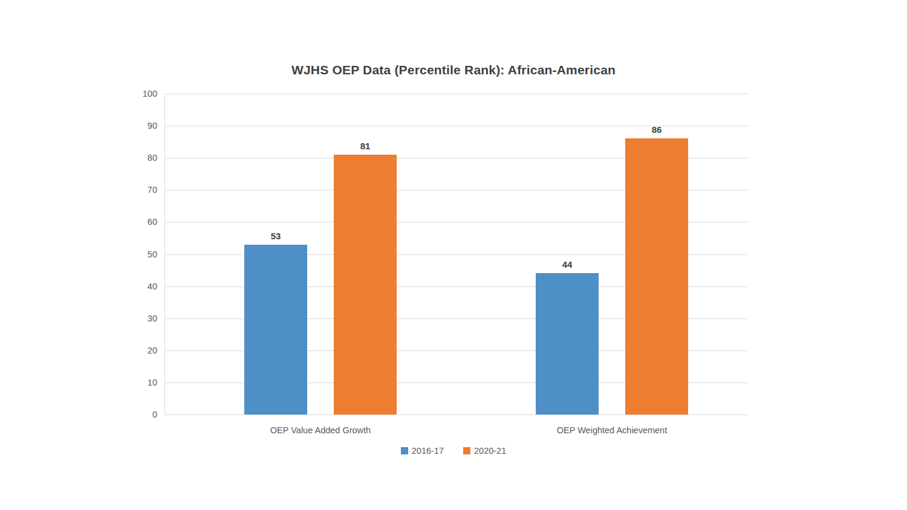WJHS OEP Data (Percentile Rank): African-American
100
90
80
70
60
50
40
30
20
10
0
53
81
OEP Value Added Growth
44
86
OEP Weighted Achievement
2016-17 2020-21